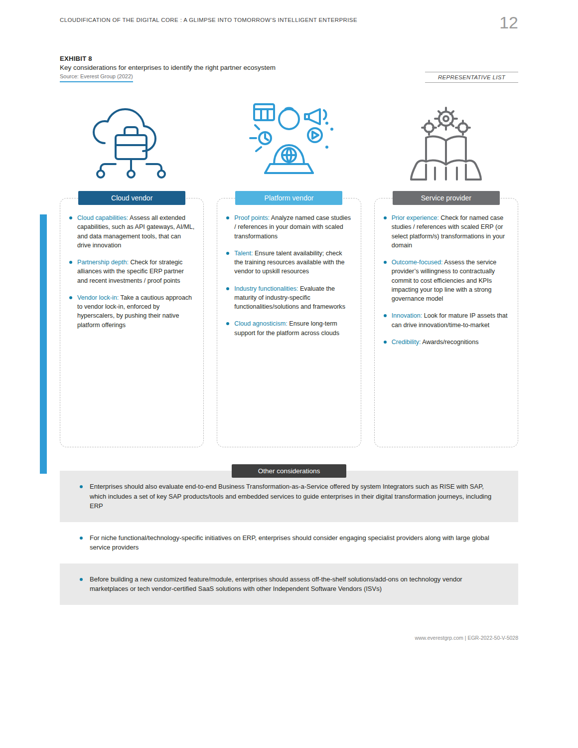Cloudification of the digital core : a glimpse into tomorrow’s intelligent enterprise
12
EXHIBIT 8
Key considerations for enterprises to identify the right partner ecosystem
Source: Everest Group (2022)
REPRESENTATIVE LIST
Cloud vendor
Cloud capabilities: Assess all extended capabilities, such as API gateways, AI/ML, and data management tools, that can drive innovation
Partnership depth: Check for strategic alliances with the specific ERP partner and recent investments / proof points
Vendor lock-in: Take a cautious approach to vendor lock-in, enforced by hyperscalers, by pushing their native platform offerings
Platform vendor
Proof points: Analyze named case studies / references in your domain with scaled transformations
Talent: Ensure talent availability; check the training resources available with the vendor to upskill resources
Industry functionalities: Evaluate the maturity of industry-specific functionalities/solutions and frameworks
Cloud agnosticism: Ensure long-term support for the platform across clouds
Service provider
Prior experience: Check for named case studies / references with scaled ERP (or select platform/s) transformations in your domain
Outcome-focused: Assess the service provider’s willingness to contractually commit to cost efficiencies and KPIs impacting your top line with a strong governance model
Innovation: Look for mature IP assets that can drive innovation/time-to-market
Credibility: Awards/recognitions
Other considerations
Enterprises should also evaluate end-to-end Business Transformation-as-a-Service offered by system Integrators such as RISE with SAP, which includes a set of key SAP products/tools and embedded services to guide enterprises in their digital transformation journeys, including ERP
For niche functional/technology-specific initiatives on ERP, enterprises should consider engaging specialist providers along with large global service providers
Before building a new customized feature/module, enterprises should assess off-the-shelf solutions/add-ons on technology vendor marketplaces or tech vendor-certified SaaS solutions with other Independent Software Vendors (ISVs)
www.everestgrp.com | EGR-2022-50-V-5028